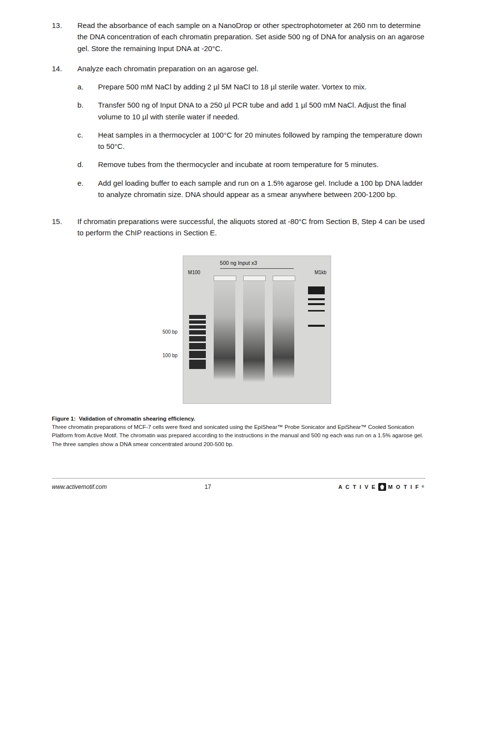13. Read the absorbance of each sample on a NanoDrop or other spectrophotometer at 260 nm to determine the DNA concentration of each chromatin preparation. Set aside 500 ng of DNA for analysis on an agarose gel. Store the remaining Input DNA at -20°C.
14. Analyze each chromatin preparation on an agarose gel.
a. Prepare 500 mM NaCl by adding 2 µl 5M NaCl to 18 µl sterile water. Vortex to mix.
b. Transfer 500 ng of Input DNA to a 250 µl PCR tube and add 1 µl 500 mM NaCl. Adjust the final volume to 10 µl with sterile water if needed.
c. Heat samples in a thermocycler at 100°C for 20 minutes followed by ramping the temperature down to 50°C.
d. Remove tubes from the thermocycler and incubate at room temperature for 5 minutes.
e. Add gel loading buffer to each sample and run on a 1.5% agarose gel. Include a 100 bp DNA ladder to analyze chromatin size. DNA should appear as a smear anywhere between 200-1200 bp.
15. If chromatin preparations were successful, the aliquots stored at -80°C from Section B, Step 4 can be used to perform the ChIP reactions in Section E.
500 bp 100 bp
500 ng Input x3
M100
M1kb
Figure 1: Validation of chromatin shearing efficiency.
Three chromatin preparations of MCF-7 cells were fixed and sonicated using the EpiShear™ Probe Sonicator and EpiShear™ Cooled Sonication Platform from Active Motif. The chromatin was prepared according to the instructions in the manual and 500 ng each was run on a 1.5% agarose gel. The three samples show a DNA smear concentrated around 200-500 bp.
www.activemotif.com 17 A C T I V E M O T I F®